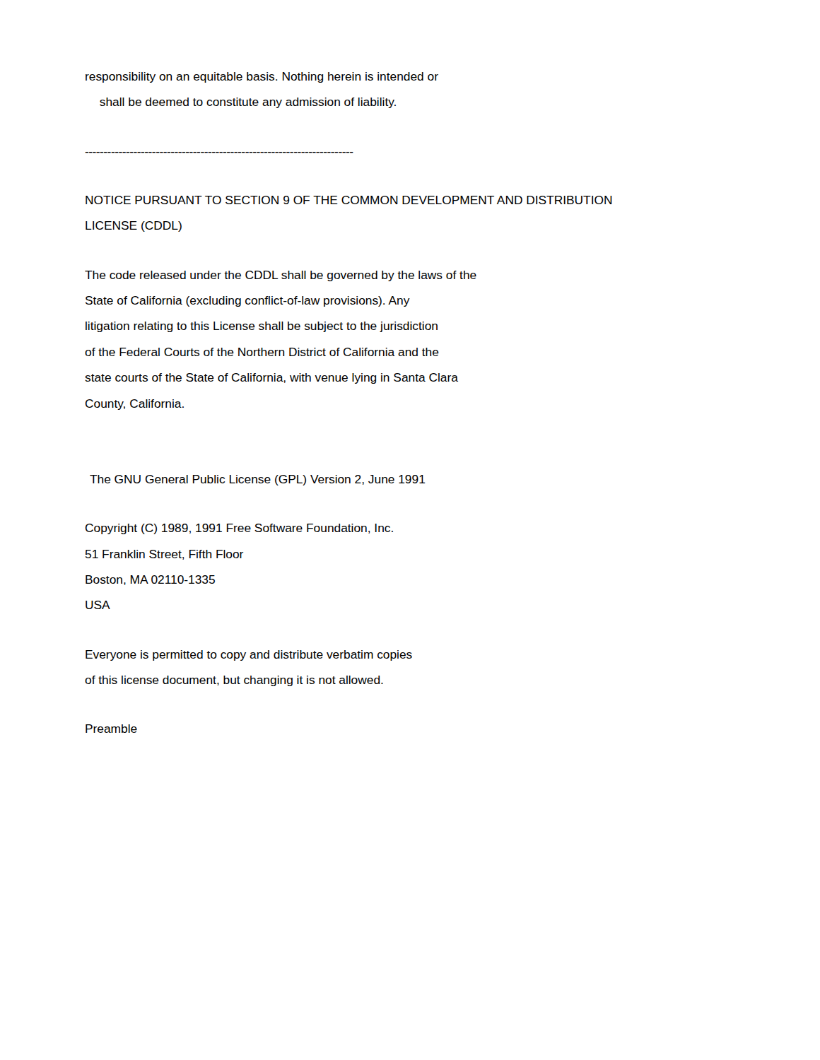responsibility on an equitable basis. Nothing herein is intended or
shall be deemed to constitute any admission of liability.
------------------------------------------------------------------------
NOTICE PURSUANT TO SECTION 9 OF THE COMMON DEVELOPMENT AND DISTRIBUTION
LICENSE (CDDL)
The code released under the CDDL shall be governed by the laws of the
State of California (excluding conflict-of-law provisions). Any
litigation relating to this License shall be subject to the jurisdiction
of the Federal Courts of the Northern District of California and the
state courts of the State of California, with venue lying in Santa Clara
County, California.
The GNU General Public License (GPL) Version 2, June 1991
Copyright (C) 1989, 1991 Free Software Foundation, Inc.
51 Franklin Street, Fifth Floor
Boston, MA 02110-1335
USA
Everyone is permitted to copy and distribute verbatim copies
of this license document, but changing it is not allowed.
Preamble